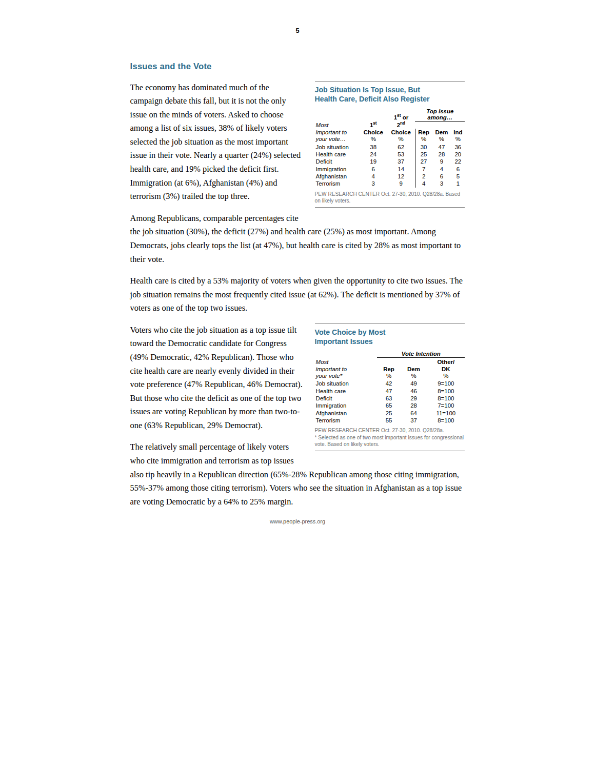5
Issues and the Vote
Job Situation Is Top Issue, But
Health Care, Deficit Also Register
| | | 1 st or | Top issue among… |
| Most | 1 st | 2 nd | | | |
| important to | Choice | Choice | Rep | Dem | Ind |
| your vote… | % | % | % | % | % |
| Job situation | 38 | 62 | 30 | 47 | 36 |
| Health care | 24 | 53 | 25 | 28 | 20 |
| Deficit | 19 | 37 | 27 | 9 | 22 |
| Immigration | 6 | 14 | 7 | 4 | 6 |
| Afghanistan | 4 | 12 | 2 | 6 | 5 |
| Terrorism | 3 | 9 | 4 | 3 | 1 |
PEW RESEARCH CENTER Oct. 27-30, 2010. Q28/28a. Based on likely voters.
The economy has dominated much of the campaign debate this fall, but it is not the only issue on the minds of voters. Asked to choose among a list of six issues, 38% of likely voters selected the job situation as the most important issue in their vote. Nearly a quarter (24%) selected health care, and 19% picked the deficit first. Immigration (at 6%), Afghanistan (4%) and terrorism (3%) trailed the top three.
Among Republicans, comparable percentages cite the job situation (30%), the deficit (27%) and health care (25%) as most important. Among Democrats, jobs clearly tops the list (at 47%), but health care is cited by 28% as most important to their vote.
Health care is cited by a 53% majority of voters when given the opportunity to cite two issues. The job situation remains the most frequently cited issue (at 62%). The deficit is mentioned by 37% of voters as one of the top two issues.
Vote Choice by Most
Important Issues
| | Vote Intention |
| Most | | | Other/ |
| important to | Rep | Dem | DK |
| your vote* | % | % | % |
| Job situation | 42 | 49 | 9=100 |
| Health care | 47 | 46 | 8=100 |
| Deficit | 63 | 29 | 8=100 |
| Immigration | 65 | 28 | 7=100 |
| Afghanistan | 25 | 64 | 11=100 |
| Terrorism | 55 | 37 | 8=100 |
PEW RESEARCH CENTER Oct. 27-30, 2010. Q28/28a.
* Selected as one of two most important issues for congressional vote. Based on likely voters.
Voters who cite the job situation as a top issue tilt toward the Democratic candidate for Congress (49% Democratic, 42% Republican). Those who cite health care are nearly evenly divided in their vote preference (47% Republican, 46% Democrat). But those who cite the deficit as one of the top two issues are voting Republican by more than two-to-one (63% Republican, 29% Democrat).
The relatively small percentage of likely voters who cite immigration and terrorism as top issues also tip heavily in a Republican direction (65%-28% Republican among those citing immigration, 55%-37% among those citing terrorism). Voters who see the situation in Afghanistan as a top issue are voting Democratic by a 64% to 25% margin.
www.people-press.org